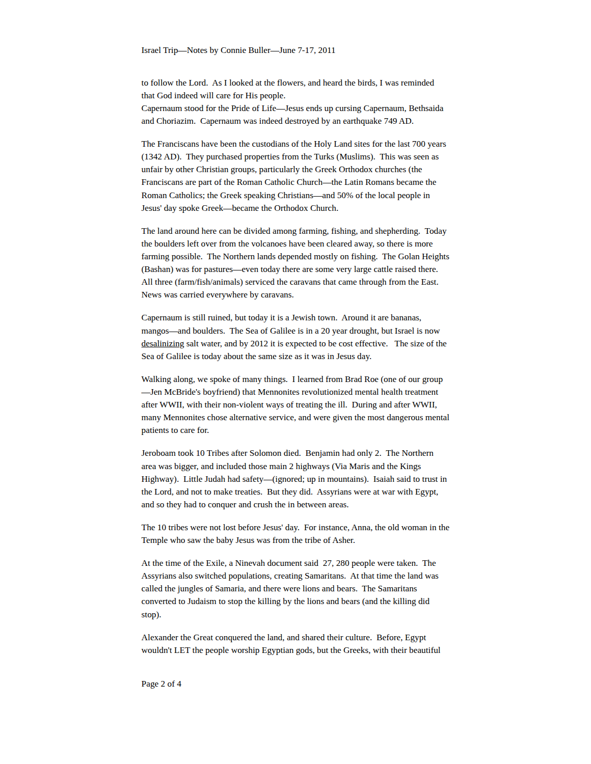Israel Trip—Notes by Connie Buller—June 7-17, 2011
to follow the Lord. As I looked at the flowers, and heard the birds, I was reminded that God indeed will care for His people.
Capernaum stood for the Pride of Life—Jesus ends up cursing Capernaum, Bethsaida and Choriazim. Capernaum was indeed destroyed by an earthquake 749 AD.
The Franciscans have been the custodians of the Holy Land sites for the last 700 years (1342 AD). They purchased properties from the Turks (Muslims). This was seen as unfair by other Christian groups, particularly the Greek Orthodox churches (the Franciscans are part of the Roman Catholic Church—the Latin Romans became the Roman Catholics; the Greek speaking Christians—and 50% of the local people in Jesus' day spoke Greek—became the Orthodox Church.
The land around here can be divided among farming, fishing, and shepherding. Today the boulders left over from the volcanoes have been cleared away, so there is more farming possible. The Northern lands depended mostly on fishing. The Golan Heights (Bashan) was for pastures—even today there are some very large cattle raised there. All three (farm/fish/animals) serviced the caravans that came through from the East. News was carried everywhere by caravans.
Capernaum is still ruined, but today it is a Jewish town. Around it are bananas, mangos—and boulders. The Sea of Galilee is in a 20 year drought, but Israel is now desalinizing salt water, and by 2012 it is expected to be cost effective. The size of the Sea of Galilee is today about the same size as it was in Jesus day.
Walking along, we spoke of many things. I learned from Brad Roe (one of our group—Jen McBride's boyfriend) that Mennonites revolutionized mental health treatment after WWII, with their non-violent ways of treating the ill. During and after WWII, many Mennonites chose alternative service, and were given the most dangerous mental patients to care for.
Jeroboam took 10 Tribes after Solomon died. Benjamin had only 2. The Northern area was bigger, and included those main 2 highways (Via Maris and the Kings Highway). Little Judah had safety—(ignored; up in mountains). Isaiah said to trust in the Lord, and not to make treaties. But they did. Assyrians were at war with Egypt, and so they had to conquer and crush the in between areas.
The 10 tribes were not lost before Jesus' day. For instance, Anna, the old woman in the Temple who saw the baby Jesus was from the tribe of Asher.
At the time of the Exile, a Ninevah document said 27, 280 people were taken. The Assyrians also switched populations, creating Samaritans. At that time the land was called the jungles of Samaria, and there were lions and bears. The Samaritans converted to Judaism to stop the killing by the lions and bears (and the killing did stop).
Alexander the Great conquered the land, and shared their culture. Before, Egypt wouldn't LET the people worship Egyptian gods, but the Greeks, with their beautiful
Page 2 of 4